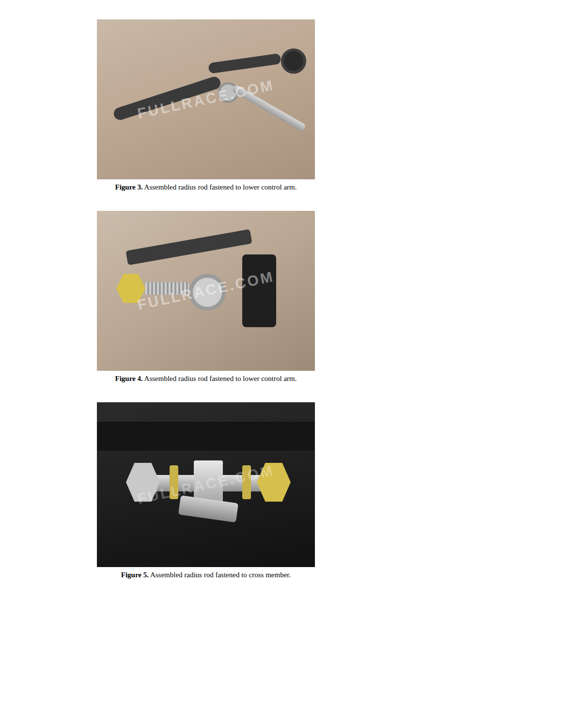FULLRACE.COM
Figure 3. Assembled radius rod fastened to lower control arm.
FULLRACE.COM
Figure 4. Assembled radius rod fastened to lower control arm.
FULLRACE.COM
Figure 5. Assembled radius rod fastened to cross member.